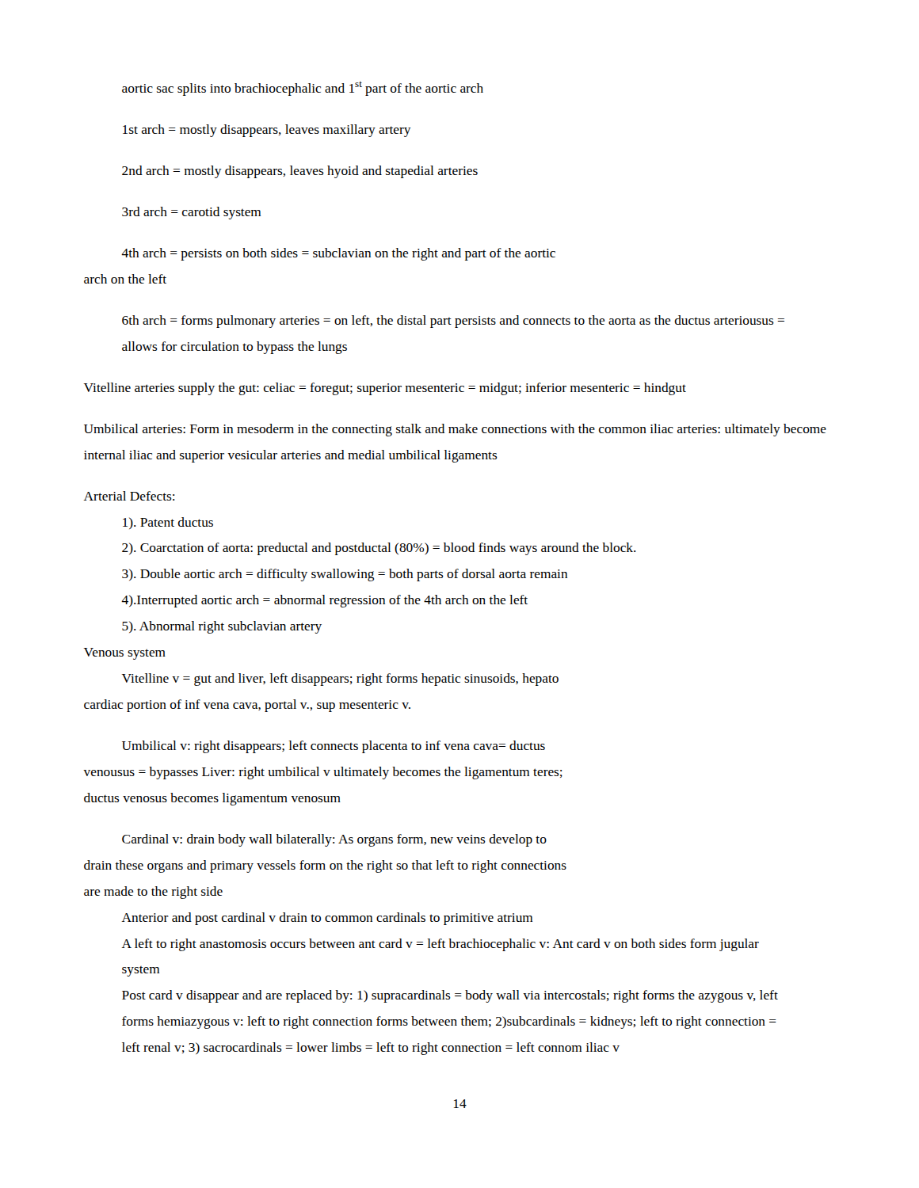aortic sac splits into brachiocephalic and 1st part of the aortic arch
1st arch = mostly disappears, leaves maxillary artery
2nd arch = mostly disappears, leaves hyoid and stapedial arteries
3rd arch = carotid system
4th arch = persists on both sides = subclavian on the right and part of the aortic
arch on the left
6th arch = forms pulmonary arteries = on left, the distal part persists and connects to the aorta as the ductus arteriousus = allows for circulation to bypass the lungs
Vitelline arteries supply the gut: celiac = foregut; superior mesenteric = midgut; inferior mesenteric = hindgut
Umbilical arteries: Form in mesoderm in the connecting stalk and make connections with the common iliac arteries: ultimately become internal iliac and superior vesicular arteries and medial umbilical ligaments
Arterial Defects:
1). Patent ductus
2). Coarctation of aorta: preductal and postductal (80%) = blood finds ways around the block.
3). Double aortic arch = difficulty swallowing = both parts of dorsal aorta remain
4).Interrupted aortic arch = abnormal regression of the 4th arch on the left
5). Abnormal right subclavian artery
Venous system
Vitelline v = gut and liver, left disappears; right forms hepatic sinusoids, hepato
cardiac portion of inf vena cava, portal v., sup mesenteric v.
Umbilical v: right disappears; left connects placenta to inf vena cava= ductus
venousus = bypasses Liver: right umbilical v ultimately becomes the ligamentum teres;
ductus venosus becomes ligamentum venosum
Cardinal v: drain body wall bilaterally: As organs form, new veins develop to
drain these organs and primary vessels form on the right so that left to right connections
are made to the right side
Anterior and post cardinal v drain to common cardinals to primitive atrium
A left to right anastomosis occurs between ant card v = left brachiocephalic v: Ant card v on both sides form jugular system
Post card v disappear and are replaced by: 1) supracardinals = body wall via intercostals; right forms the azygous v, left forms hemiazygous v: left to right connection forms between them; 2)subcardinals = kidneys; left to right connection = left renal v; 3) sacrocardinals = lower limbs = left to right connection = left connom iliac v
14